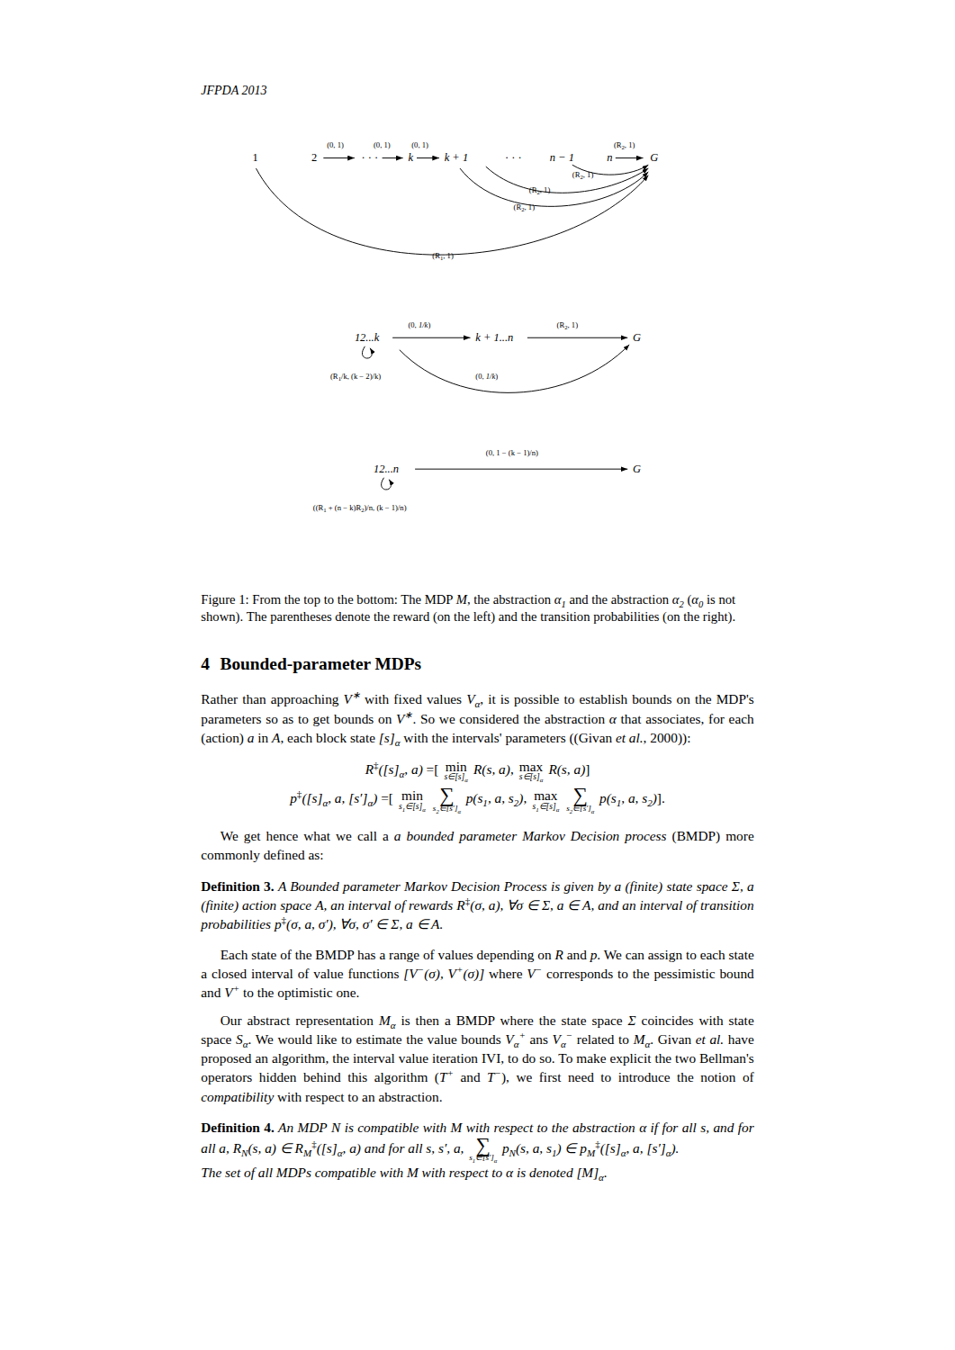JFPDA 2013
1 2 · · · k k + 1 · · · n − 1 n G (0, 1) (0, 1) (0, 1) (R2, 1) (R2, 1) (R2, 1) (R2, 1) (R1, 1) 12...k k + 1...n G (0, 1/k) (R2, 1) (R1/k, (k − 2)/k) (0, 1/k) 12...n G (0, 1 − (k − 1)/n) ((R1 + (n − k)R2)/n, (k − 1)/n)
Figure 1: From the top to the bottom: The MDP M, the abstraction α1 and the abstraction α2 (α0 is not shown). The parentheses denote the reward (on the left) and the transition probabilities (on the right).
4 Bounded-parameter MDPs
Rather than approaching V∗ with fixed values Vα, it is possible to establish bounds on the MDP's parameters so as to get bounds on V∗. So we considered the abstraction α that associates, for each (action) a in A, each block state [s]α with the intervals' parameters ((Givan et al., 2000)):
R‡([s]α, a) =[ min s∈[s]α R(s, a), max s∈[s]α R(s, a)] p‡([s]α, a, [s′]α) =[ min s1∈[s]α ∑s2∈[s′]α p(s1, a, s2), max s1∈[s]α ∑s2∈[s′]α p(s1, a, s2)].
We get hence what we call a a bounded parameter Markov Decision process (BMDP) more commonly defined as:
Definition 3. A Bounded parameter Markov Decision Process is given by a (finite) state space Σ, a (finite) action space A, an interval of rewards R‡(σ, a), ∀σ ∈ Σ, a ∈ A, and an interval of transition probabilities p‡(σ, a, σ′), ∀σ, σ′ ∈ Σ, a ∈ A.
Each state of the BMDP has a range of values depending on R and p. We can assign to each state a closed interval of value functions [V−(σ), V+(σ)] where V− corresponds to the pessimistic bound and V+ to the optimistic one.
Our abstract representation Mα is then a BMDP where the state space Σ coincides with state space Sα. We would like to estimate the value bounds Vα+ ans Vα− related to Mα. Givan et al. have proposed an algorithm, the interval value iteration IVI, to do so. To make explicit the two Bellman's operators hidden behind this algorithm (T+ and T−), we first need to introduce the notion of compatibility with respect to an abstraction.
Definition 4. An MDP N is compatible with M with respect to the abstraction α if for all s, and for all a, RN(s, a) ∈ RM‡([s]α, a) and for all s, s′, a, ∑s1∈[s′]α pN(s, a, s1) ∈ pM‡([s]α, a, [s′]α).
The set of all MDPs compatible with M with respect to α is denoted [M]α.